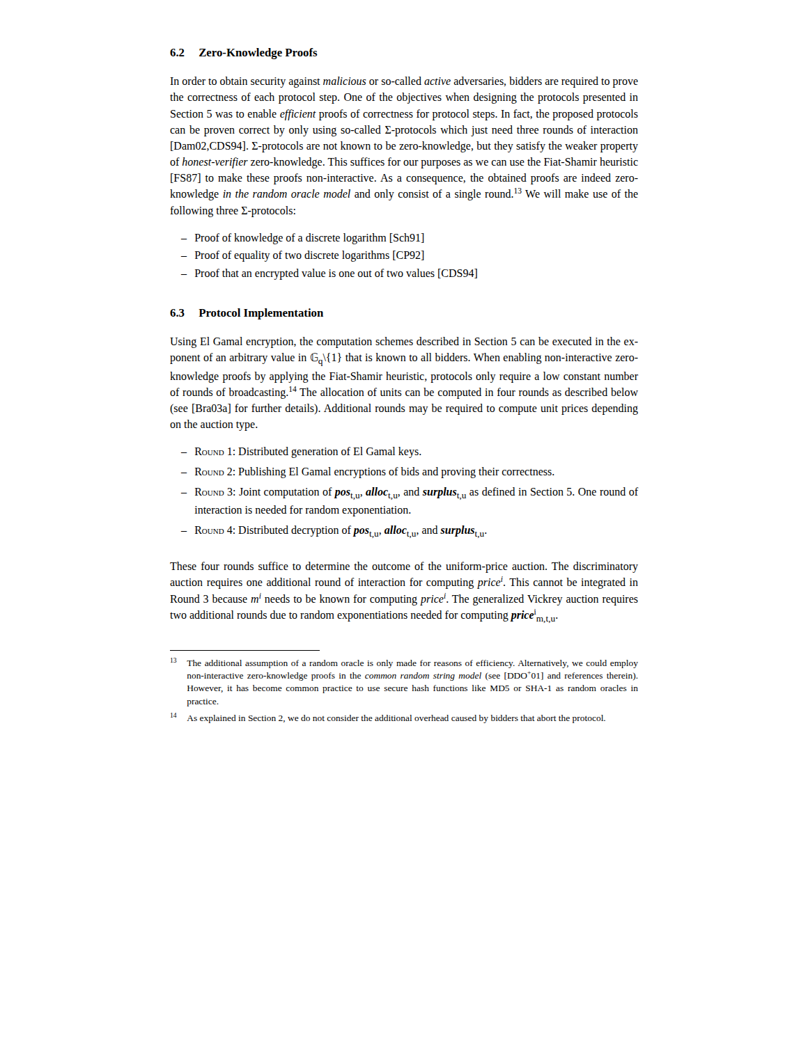6.2 Zero-Knowledge Proofs
In order to obtain security against malicious or so-called active adversaries, bidders are required to prove the correctness of each protocol step. One of the objectives when designing the protocols presented in Section 5 was to enable efficient proofs of correctness for protocol steps. In fact, the proposed protocols can be proven correct by only using so-called Σ-protocols which just need three rounds of interaction [Dam02,CDS94]. Σ-protocols are not known to be zero-knowledge, but they satisfy the weaker property of honest-verifier zero-knowledge. This suffices for our purposes as we can use the Fiat-Shamir heuristic [FS87] to make these proofs non-interactive. As a consequence, the obtained proofs are indeed zero-knowledge in the random oracle model and only consist of a single round.13 We will make use of the following three Σ-protocols:
Proof of knowledge of a discrete logarithm [Sch91]
Proof of equality of two discrete logarithms [CP92]
Proof that an encrypted value is one out of two values [CDS94]
6.3 Protocol Implementation
Using El Gamal encryption, the computation schemes described in Section 5 can be executed in the exponent of an arbitrary value in 𝔾q\{1} that is known to all bidders. When enabling non-interactive zero-knowledge proofs by applying the Fiat-Shamir heuristic, protocols only require a low constant number of rounds of broadcasting.14 The allocation of units can be computed in four rounds as described below (see [Bra03a] for further details). Additional rounds may be required to compute unit prices depending on the auction type.
Round 1: Distributed generation of El Gamal keys.
Round 2: Publishing El Gamal encryptions of bids and proving their correctness.
Round 3: Joint computation of post,u, alloct,u, and surplust,u as defined in Section 5. One round of interaction is needed for random exponentiation.
Round 4: Distributed decryption of post,u, alloct,u, and surplust,u.
These four rounds suffice to determine the outcome of the uniform-price auction. The discriminatory auction requires one additional round of interaction for computing pricei. This cannot be integrated in Round 3 because mi needs to be known for computing pricei. The generalized Vickrey auction requires two additional rounds due to random exponentiations needed for computing priceim,t,u.
13 The additional assumption of a random oracle is only made for reasons of efficiency. Alternatively, we could employ non-interactive zero-knowledge proofs in the common random string model (see [DDO+01] and references therein). However, it has become common practice to use secure hash functions like MD5 or SHA-1 as random oracles in practice.
14 As explained in Section 2, we do not consider the additional overhead caused by bidders that abort the protocol.